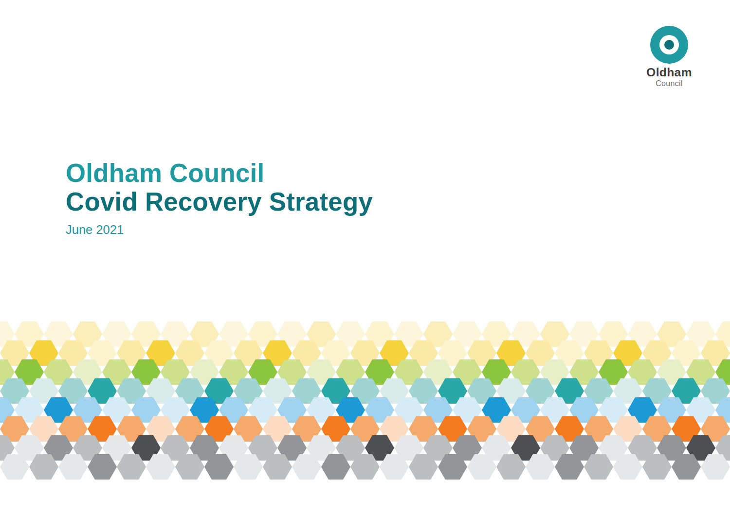Oldham
Council
Oldham Council Covid Recovery Strategy
June 2021